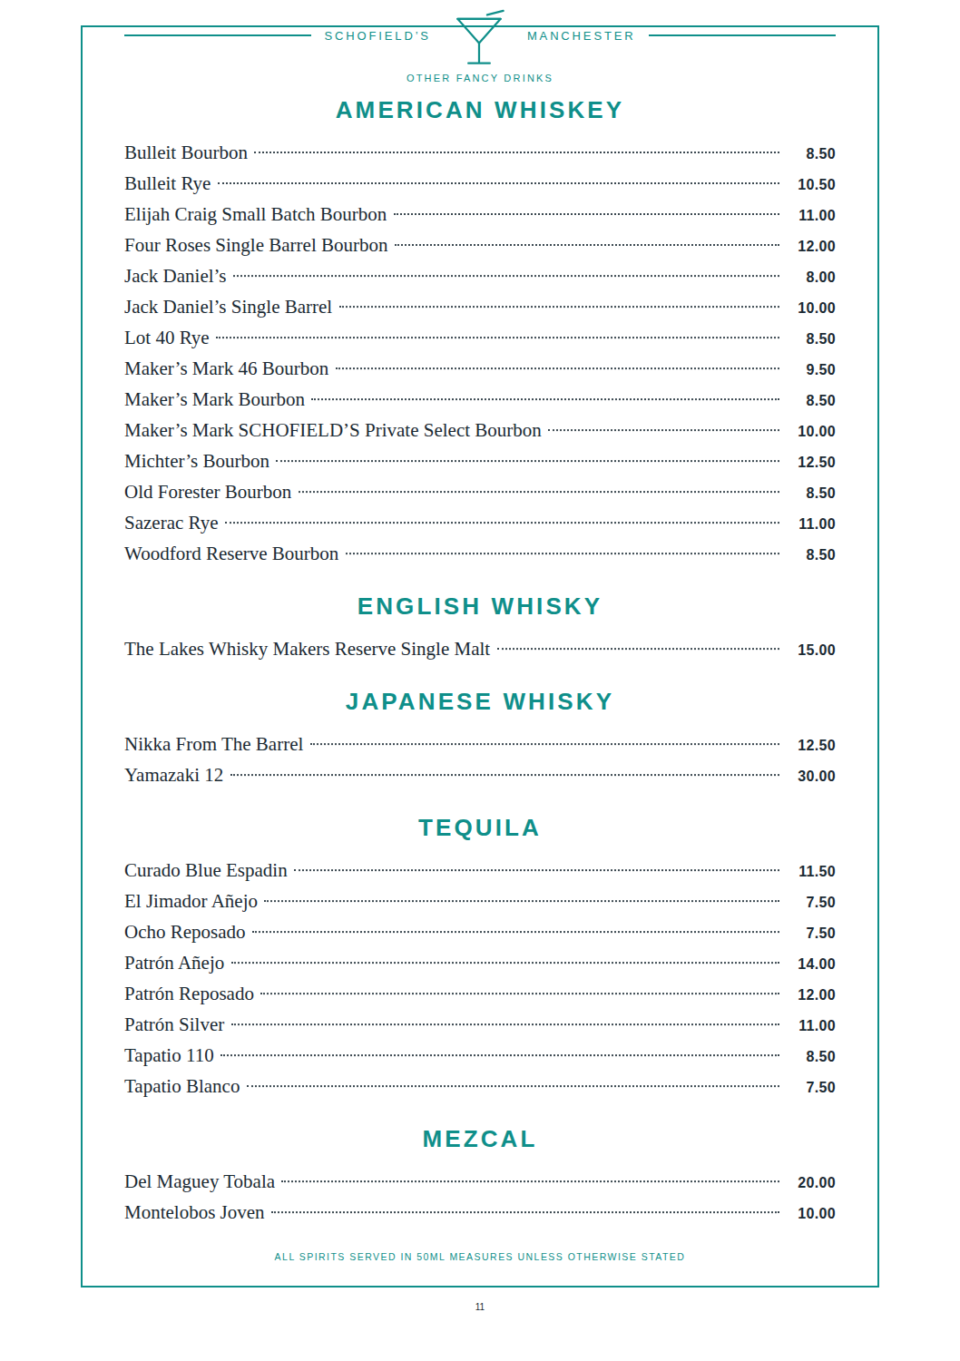Schofield’s
Manchester
Other Fancy Drinks
American Whiskey
Bulleit Bourbon 8.50
Bulleit Rye 10.50
Elijah Craig Small Batch Bourbon 11.00
Four Roses Single Barrel Bourbon 12.00
Jack Daniel’s 8.00
Jack Daniel’s Single Barrel 10.00
Lot 40 Rye 8.50
Maker’s Mark 46 Bourbon 9.50
Maker’s Mark Bourbon 8.50
Maker’s Mark SCHOFIELD’S Private Select Bourbon 10.00
Michter’s Bourbon 12.50
Old Forester Bourbon 8.50
Sazerac Rye 11.00
Woodford Reserve Bourbon 8.50
English Whisky
The Lakes Whisky Makers Reserve Single Malt 15.00
Japanese Whisky
Nikka From The Barrel 12.50
Yamazaki 12 30.00
Tequila
Curado Blue Espadin 11.50
El Jimador Añejo 7.50
Ocho Reposado 7.50
Patrón Añejo 14.00
Patrón Reposado 12.00
Patrón Silver 11.00
Tapatio 110 8.50
Tapatio Blanco 7.50
Mezcal
Del Maguey Tobala 20.00
Montelobos Joven 10.00
All spirits served in 50ml measures unless otherwise stated
11